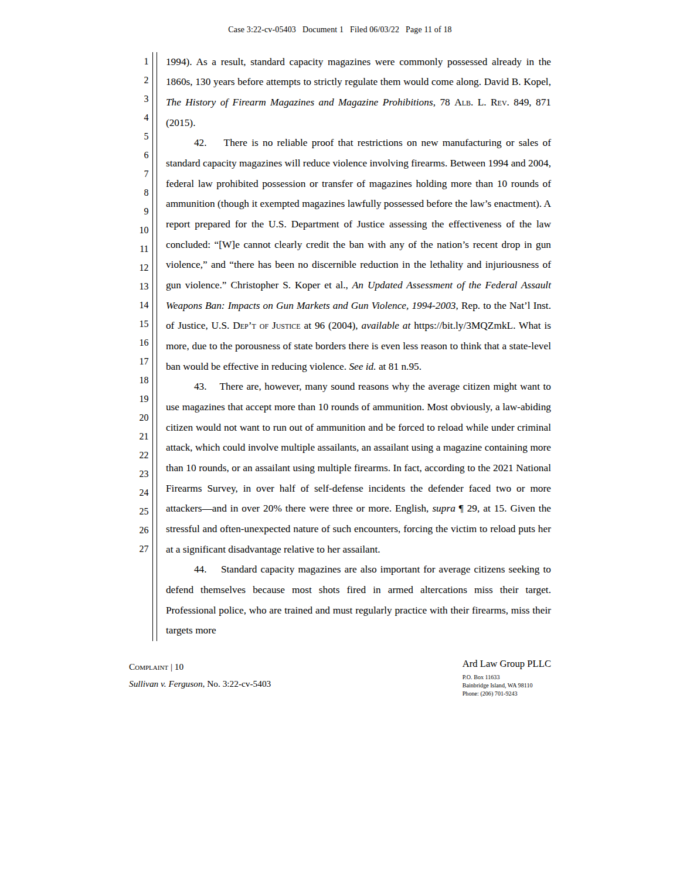Case 3:22-cv-05403 Document 1 Filed 06/03/22 Page 11 of 18
1
2
3
4
5
6
7
8
9
10
11
12
13
14
15
16
17
18
19
20
21
22
23
24
25
26
27
1994). As a result, standard capacity magazines were commonly possessed already in the 1860s, 130 years before attempts to strictly regulate them would come along. David B. Kopel, The History of Firearm Magazines and Magazine Prohibitions, 78 Alb. L. Rev. 849, 871 (2015).
42. There is no reliable proof that restrictions on new manufacturing or sales of standard capacity magazines will reduce violence involving firearms. Between 1994 and 2004, federal law prohibited possession or transfer of magazines holding more than 10 rounds of ammunition (though it exempted magazines lawfully possessed before the law’s enactment). A report prepared for the U.S. Department of Justice assessing the effectiveness of the law concluded: “[W]e cannot clearly credit the ban with any of the nation’s recent drop in gun violence,” and “there has been no discernible reduction in the lethality and injuriousness of gun violence.” Christopher S. Koper et al., An Updated Assessment of the Federal Assault Weapons Ban: Impacts on Gun Markets and Gun Violence, 1994-2003, Rep. to the Nat’l Inst. of Justice, U.S. Dep’t of Justice at 96 (2004), available at https://bit.ly/3MQZmkL. What is more, due to the porousness of state borders there is even less reason to think that a state-level ban would be effective in reducing violence. See id. at 81 n.95.
43. There are, however, many sound reasons why the average citizen might want to use magazines that accept more than 10 rounds of ammunition. Most obviously, a law-abiding citizen would not want to run out of ammunition and be forced to reload while under criminal attack, which could involve multiple assailants, an assailant using a magazine containing more than 10 rounds, or an assailant using multiple firearms. In fact, according to the 2021 National Firearms Survey, in over half of self-defense incidents the defender faced two or more attackers—and in over 20% there were three or more. English, supra ¶ 29, at 15. Given the stressful and often-unexpected nature of such encounters, forcing the victim to reload puts her at a significant disadvantage relative to her assailant.
44. Standard capacity magazines are also important for average citizens seeking to defend themselves because most shots fired in armed altercations miss their target. Professional police, who are trained and must regularly practice with their firearms, miss their targets more
Complaint | 10
Sullivan v. Ferguson, No. 3:22-cv-5403
Ard Law Group PLLC
P.O. Box 11633
Bainbridge Island, WA 98110
Phone: (206) 701-9243